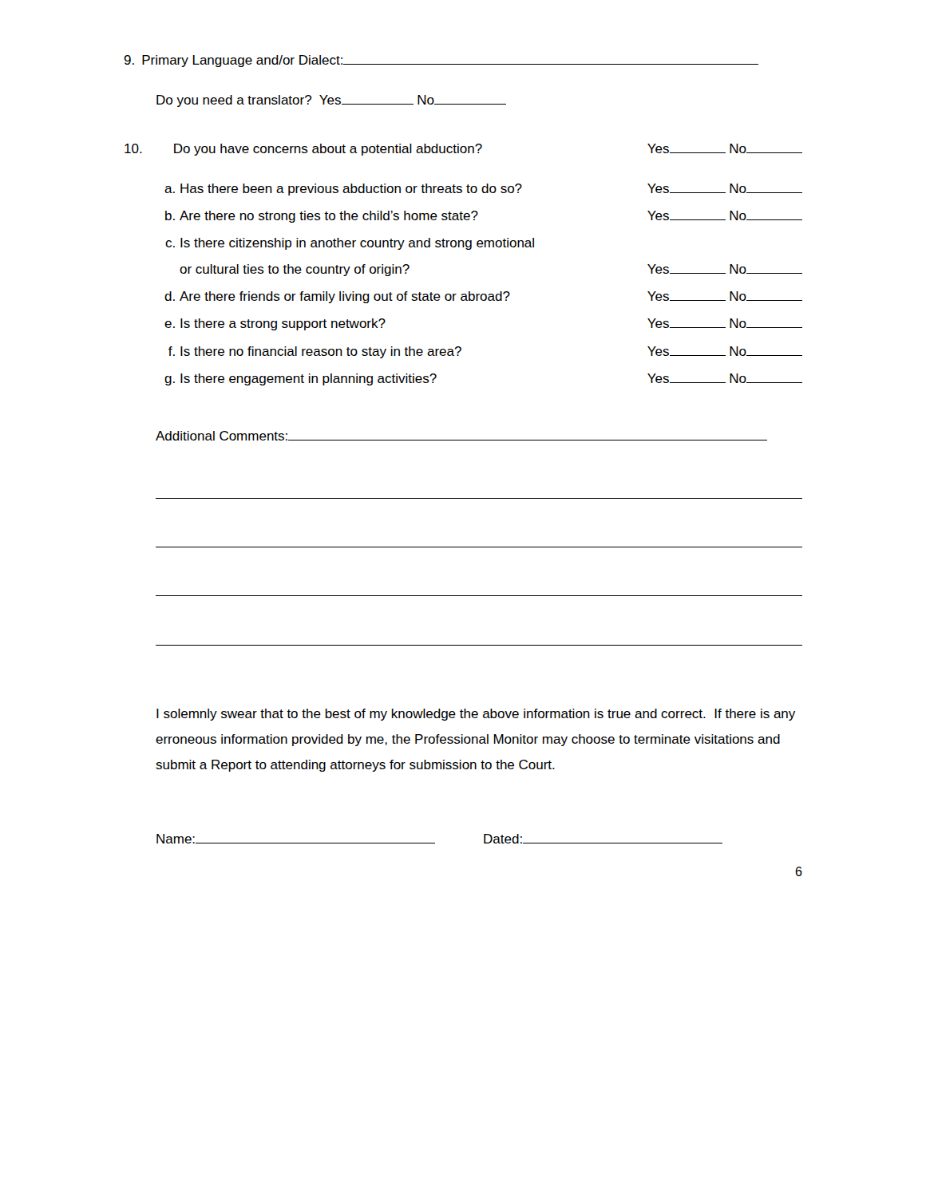9. Primary Language and/or Dialect:
Do you need a translator? Yes No
10. Do you have concerns about a potential abduction? Yes No
Has there been a previous abduction or threats to do so? Yes No
Are there no strong ties to the child’s home state? Yes No
Is there citizenship in another country and strong emotional
or cultural ties to the country of origin? Yes No
Are there friends or family living out of state or abroad? Yes No
Is there a strong support network? Yes No
Is there no financial reason to stay in the area? Yes No
Is there engagement in planning activities? Yes No
Additional Comments:
I solemnly swear that to the best of my knowledge the above information is true and correct. If there is any erroneous information provided by me, the Professional Monitor may choose to terminate visitations and submit a Report to attending attorneys for submission to the Court.
Name: Dated:
6